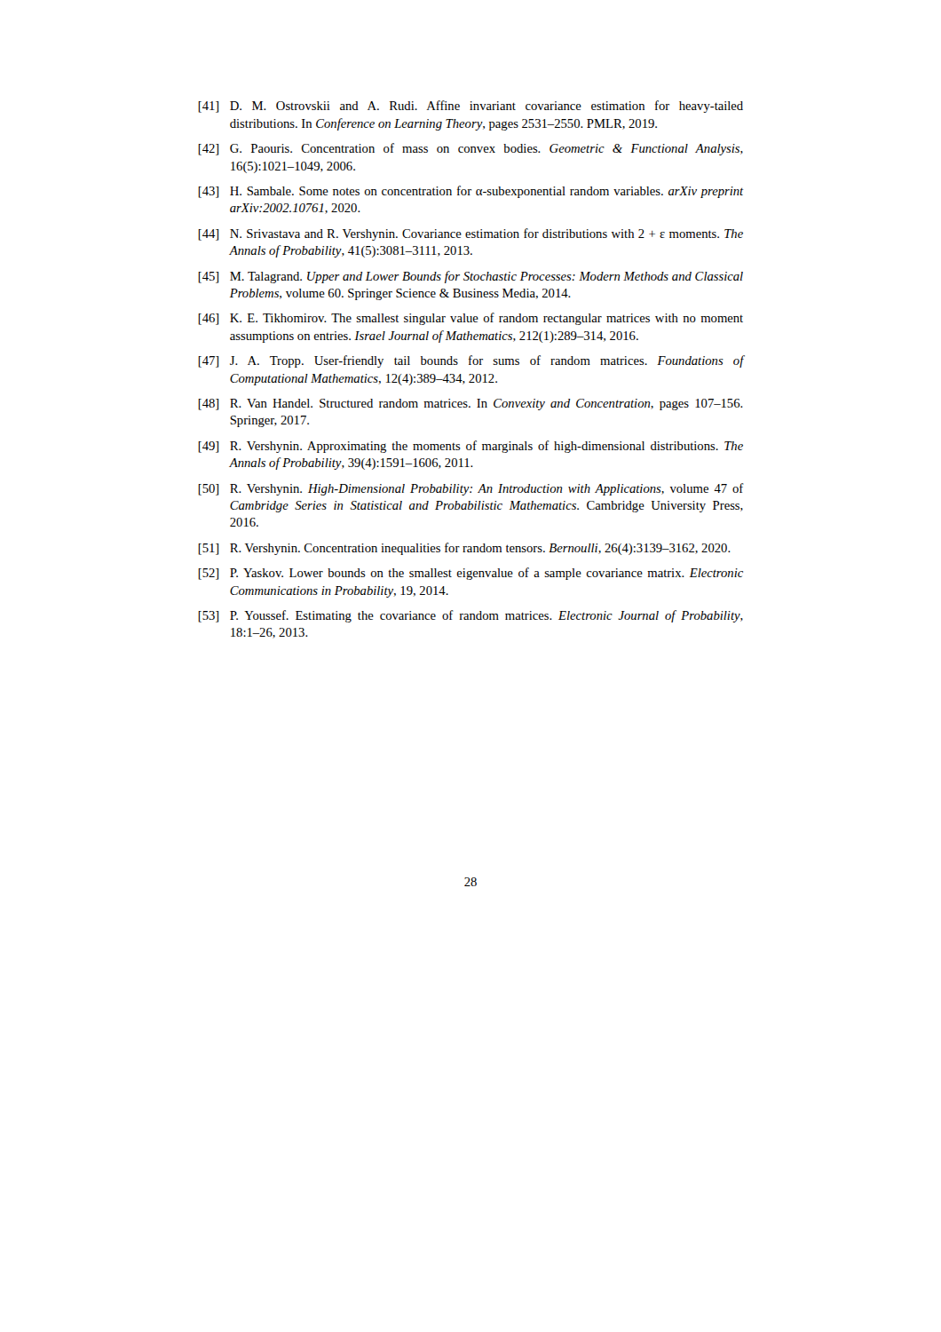[41] D. M. Ostrovskii and A. Rudi. Affine invariant covariance estimation for heavy-tailed distributions. In Conference on Learning Theory, pages 2531–2550. PMLR, 2019.
[42] G. Paouris. Concentration of mass on convex bodies. Geometric & Functional Analysis, 16(5):1021–1049, 2006.
[43] H. Sambale. Some notes on concentration for α-subexponential random variables. arXiv preprint arXiv:2002.10761, 2020.
[44] N. Srivastava and R. Vershynin. Covariance estimation for distributions with 2 + ε moments. The Annals of Probability, 41(5):3081–3111, 2013.
[45] M. Talagrand. Upper and Lower Bounds for Stochastic Processes: Modern Methods and Classical Problems, volume 60. Springer Science & Business Media, 2014.
[46] K. E. Tikhomirov. The smallest singular value of random rectangular matrices with no moment assumptions on entries. Israel Journal of Mathematics, 212(1):289–314, 2016.
[47] J. A. Tropp. User-friendly tail bounds for sums of random matrices. Foundations of Computational Mathematics, 12(4):389–434, 2012.
[48] R. Van Handel. Structured random matrices. In Convexity and Concentration, pages 107–156. Springer, 2017.
[49] R. Vershynin. Approximating the moments of marginals of high-dimensional distributions. The Annals of Probability, 39(4):1591–1606, 2011.
[50] R. Vershynin. High-Dimensional Probability: An Introduction with Applications, volume 47 of Cambridge Series in Statistical and Probabilistic Mathematics. Cambridge University Press, 2016.
[51] R. Vershynin. Concentration inequalities for random tensors. Bernoulli, 26(4):3139–3162, 2020.
[52] P. Yaskov. Lower bounds on the smallest eigenvalue of a sample covariance matrix. Electronic Communications in Probability, 19, 2014.
[53] P. Youssef. Estimating the covariance of random matrices. Electronic Journal of Probability, 18:1–26, 2013.
28